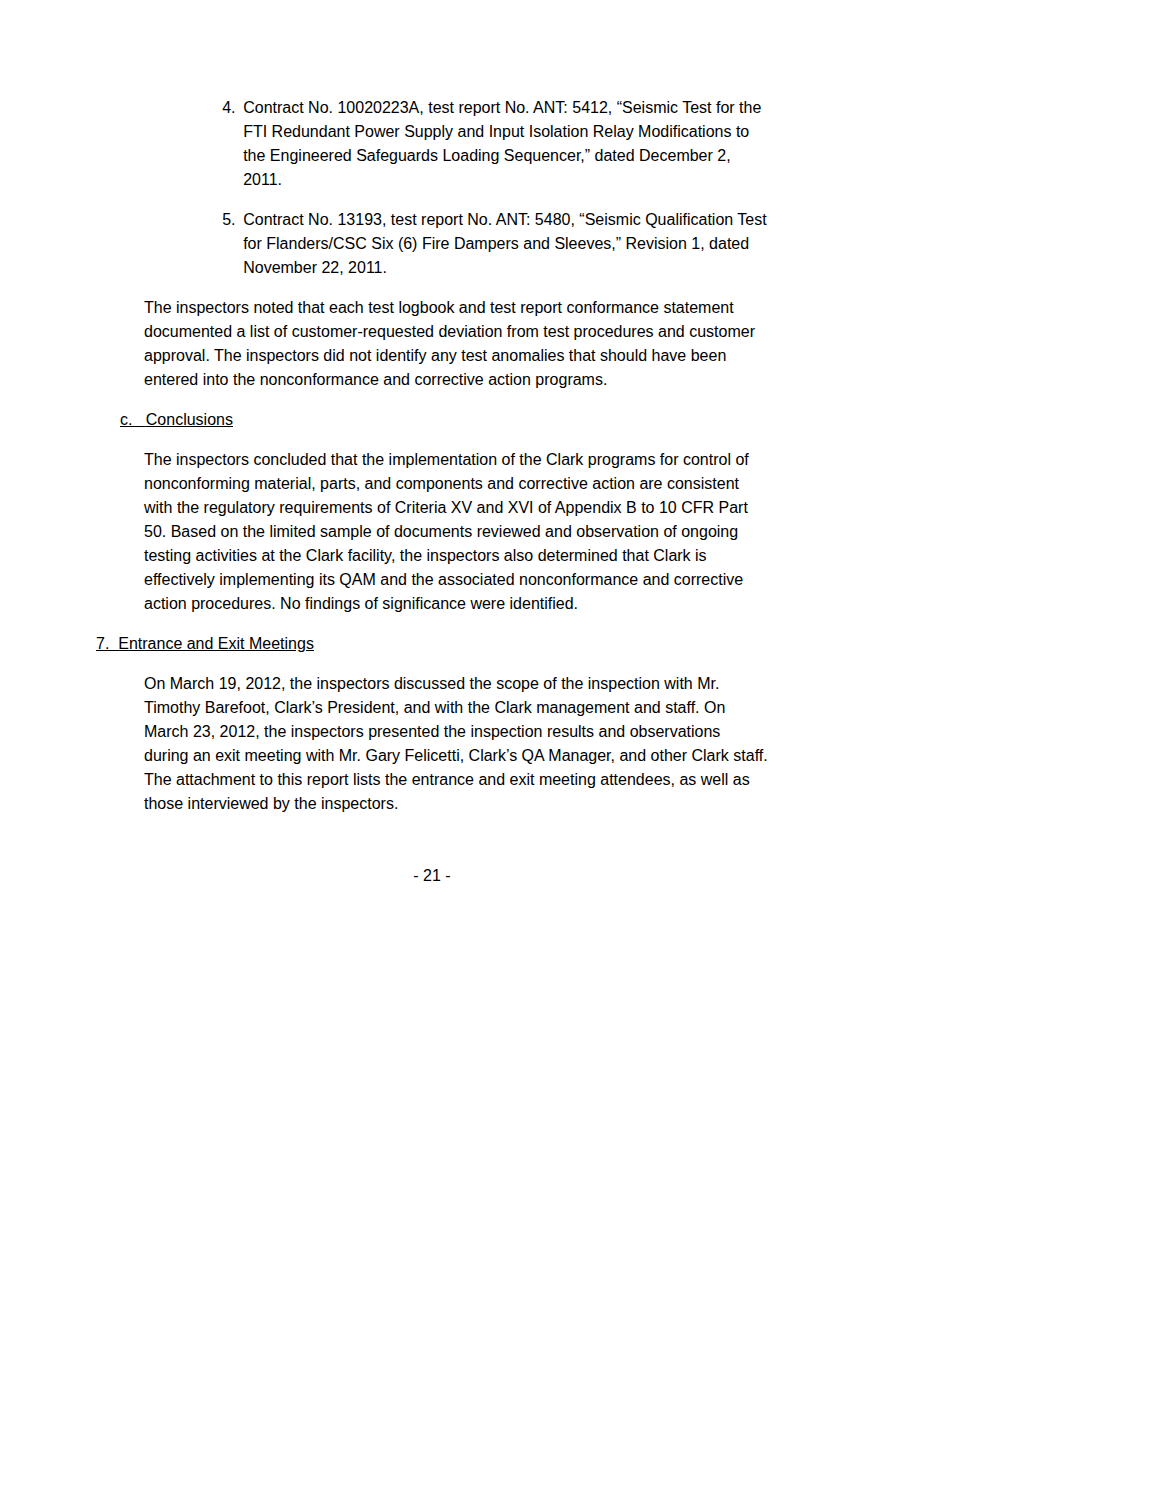Contract No. 10020223A, test report No. ANT: 5412, “Seismic Test for the FTI Redundant Power Supply and Input Isolation Relay Modifications to the Engineered Safeguards Loading Sequencer,” dated December 2, 2011.
Contract No. 13193, test report No. ANT: 5480, “Seismic Qualification Test for Flanders/CSC Six (6) Fire Dampers and Sleeves,” Revision 1, dated November 22, 2011.
The inspectors noted that each test logbook and test report conformance statement documented a list of customer-requested deviation from test procedures and customer approval. The inspectors did not identify any test anomalies that should have been entered into the nonconformance and corrective action programs.
c. Conclusions
The inspectors concluded that the implementation of the Clark programs for control of nonconforming material, parts, and components and corrective action are consistent with the regulatory requirements of Criteria XV and XVI of Appendix B to 10 CFR Part 50. Based on the limited sample of documents reviewed and observation of ongoing testing activities at the Clark facility, the inspectors also determined that Clark is effectively implementing its QAM and the associated nonconformance and corrective action procedures. No findings of significance were identified.
7. Entrance and Exit Meetings
On March 19, 2012, the inspectors discussed the scope of the inspection with Mr. Timothy Barefoot, Clark’s President, and with the Clark management and staff. On March 23, 2012, the inspectors presented the inspection results and observations during an exit meeting with Mr. Gary Felicetti, Clark’s QA Manager, and other Clark staff. The attachment to this report lists the entrance and exit meeting attendees, as well as those interviewed by the inspectors.
- 21 -